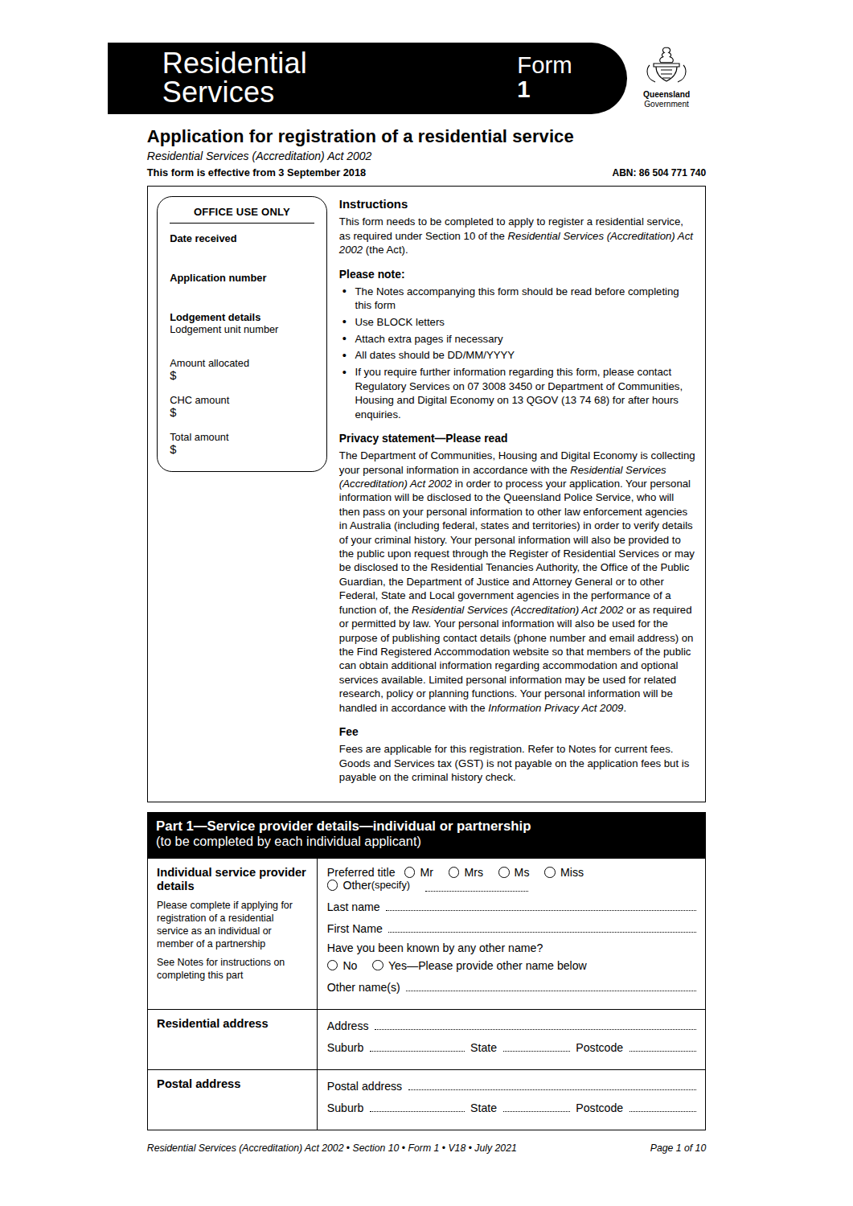Residential Services Form 1
Queensland
Government
Application for registration of a residential service
Residential Services (Accreditation) Act 2002
This form is effective from 3 September 2018 ABN: 86 504 771 740
OFFICE USE ONLY
Date received
Application number
Lodgement details
Lodgement unit number
Amount allocated
$
CHC amount
$
Total amount
$
Instructions
This form needs to be completed to apply to register a residential service, as required under Section 10 of the Residential Services (Accreditation) Act 2002 (the Act).
Please note:
The Notes accompanying this form should be read before completing this form
Use BLOCK letters
Attach extra pages if necessary
All dates should be DD/MM/YYYY
If you require further information regarding this form, please contact Regulatory Services on 07 3008 3450 or Department of Communities, Housing and Digital Economy on 13 QGOV (13 74 68) for after hours enquiries.
Privacy statement—Please read
The Department of Communities, Housing and Digital Economy is collecting your personal information in accordance with the Residential Services (Accreditation) Act 2002 in order to process your application. Your personal information will be disclosed to the Queensland Police Service, who will then pass on your personal information to other law enforcement agencies in Australia (including federal, states and territories) in order to verify details of your criminal history. Your personal information will also be provided to the public upon request through the Register of Residential Services or may be disclosed to the Residential Tenancies Authority, the Office of the Public Guardian, the Department of Justice and Attorney General or to other Federal, State and Local government agencies in the performance of a function of, the Residential Services (Accreditation) Act 2002 or as required or permitted by law. Your personal information will also be used for the purpose of publishing contact details (phone number and email address) on the Find Registered Accommodation website so that members of the public can obtain additional information regarding accommodation and optional services available. Limited personal information may be used for related research, policy or planning functions. Your personal information will be handled in accordance with the Information Privacy Act 2009.
Fee
Fees are applicable for this registration. Refer to Notes for current fees. Goods and Services tax (GST) is not payable on the application fees but is payable on the criminal history check.
Part 1—Service provider details—individual or partnership
(to be completed by each individual applicant)
| Individual service provider details Please complete if applying for registration of a residential service as an individual or member of a partnership See Notes for instructions on completing this part | Preferred title Mr Mrs Ms Miss Other (specify) Last name First Name Have you been known by any other name? No Yes—Please provide other name below Other name(s) |
| Residential address | Address Suburb State Postcode |
| Postal address | Postal address Suburb State Postcode |
Residential Services (Accreditation) Act 2002 • Section 10 • Form 1 • V18 • July 2021
Page 1 of 10